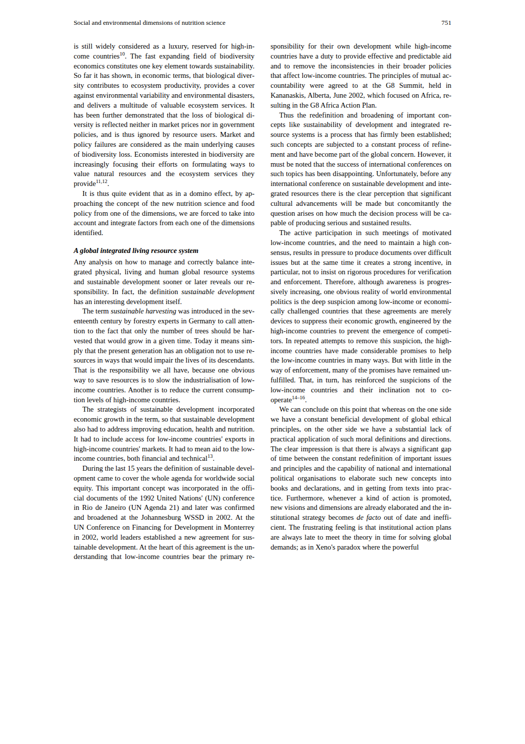Social and environmental dimensions of nutrition science 751
is still widely considered as a luxury, reserved for high-income countries10. The fast expanding field of biodiversity economics constitutes one key element towards sustainability. So far it has shown, in economic terms, that biological diversity contributes to ecosystem productivity, provides a cover against environmental variability and environmental disasters, and delivers a multitude of valuable ecosystem services. It has been further demonstrated that the loss of biological diversity is reflected neither in market prices nor in government policies, and is thus ignored by resource users. Market and policy failures are considered as the main underlying causes of biodiversity loss. Economists interested in biodiversity are increasingly focusing their efforts on formulating ways to value natural resources and the ecosystem services they provide11,12.
It is thus quite evident that as in a domino effect, by approaching the concept of the new nutrition science and food policy from one of the dimensions, we are forced to take into account and integrate factors from each one of the dimensions identified.
A global integrated living resource system
Any analysis on how to manage and correctly balance integrated physical, living and human global resource systems and sustainable development sooner or later reveals our responsibility. In fact, the definition sustainable development has an interesting development itself.
The term sustainable harvesting was introduced in the seventeenth century by forestry experts in Germany to call attention to the fact that only the number of trees should be harvested that would grow in a given time. Today it means simply that the present generation has an obligation not to use resources in ways that would impair the lives of its descendants. That is the responsibility we all have, because one obvious way to save resources is to slow the industrialisation of low-income countries. Another is to reduce the current consumption levels of high-income countries.
The strategists of sustainable development incorporated economic growth in the term, so that sustainable development also had to address improving education, health and nutrition. It had to include access for low-income countries' exports in high-income countries' markets. It had to mean aid to the low-income countries, both financial and technical13.
During the last 15 years the definition of sustainable development came to cover the whole agenda for worldwide social equity. This important concept was incorporated in the official documents of the 1992 United Nations' (UN) conference in Rio de Janeiro (UN Agenda 21) and later was confirmed and broadened at the Johannesburg WSSD in 2002. At the UN Conference on Financing for Development in Monterrey in 2002, world leaders established a new agreement for sustainable development. At the heart of this agreement is the understanding that low-income countries bear the primary responsibility for their own development while high-income countries have a duty to provide effective and predictable aid and to remove the inconsistencies in their broader policies that affect low-income countries. The principles of mutual accountability were agreed to at the G8 Summit, held in Kananaskis, Alberta, June 2002, which focused on Africa, resulting in the G8 Africa Action Plan.
Thus the redefinition and broadening of important concepts like sustainability of development and integrated resource systems is a process that has firmly been established; such concepts are subjected to a constant process of refinement and have become part of the global concern. However, it must be noted that the success of international conferences on such topics has been disappointing. Unfortunately, before any international conference on sustainable development and integrated resources there is the clear perception that significant cultural advancements will be made but concomitantly the question arises on how much the decision process will be capable of producing serious and sustained results.
The active participation in such meetings of motivated low-income countries, and the need to maintain a high consensus, results in pressure to produce documents over difficult issues but at the same time it creates a strong incentive, in particular, not to insist on rigorous procedures for verification and enforcement. Therefore, although awareness is progressively increasing, one obvious reality of world environmental politics is the deep suspicion among low-income or economically challenged countries that these agreements are merely devices to suppress their economic growth, engineered by the high-income countries to prevent the emergence of competitors. In repeated attempts to remove this suspicion, the high-income countries have made considerable promises to help the low-income countries in many ways. But with little in the way of enforcement, many of the promises have remained unfulfilled. That, in turn, has reinforced the suspicions of the low-income countries and their inclination not to co-operate14–16.
We can conclude on this point that whereas on the one side we have a constant beneficial development of global ethical principles, on the other side we have a substantial lack of practical application of such moral definitions and directions. The clear impression is that there is always a significant gap of time between the constant redefinition of important issues and principles and the capability of national and international political organisations to elaborate such new concepts into books and declarations, and in getting from texts into practice. Furthermore, whenever a kind of action is promoted, new visions and dimensions are already elaborated and the institutional strategy becomes de facto out of date and inefficient. The frustrating feeling is that institutional action plans are always late to meet the theory in time for solving global demands; as in Xeno's paradox where the powerful